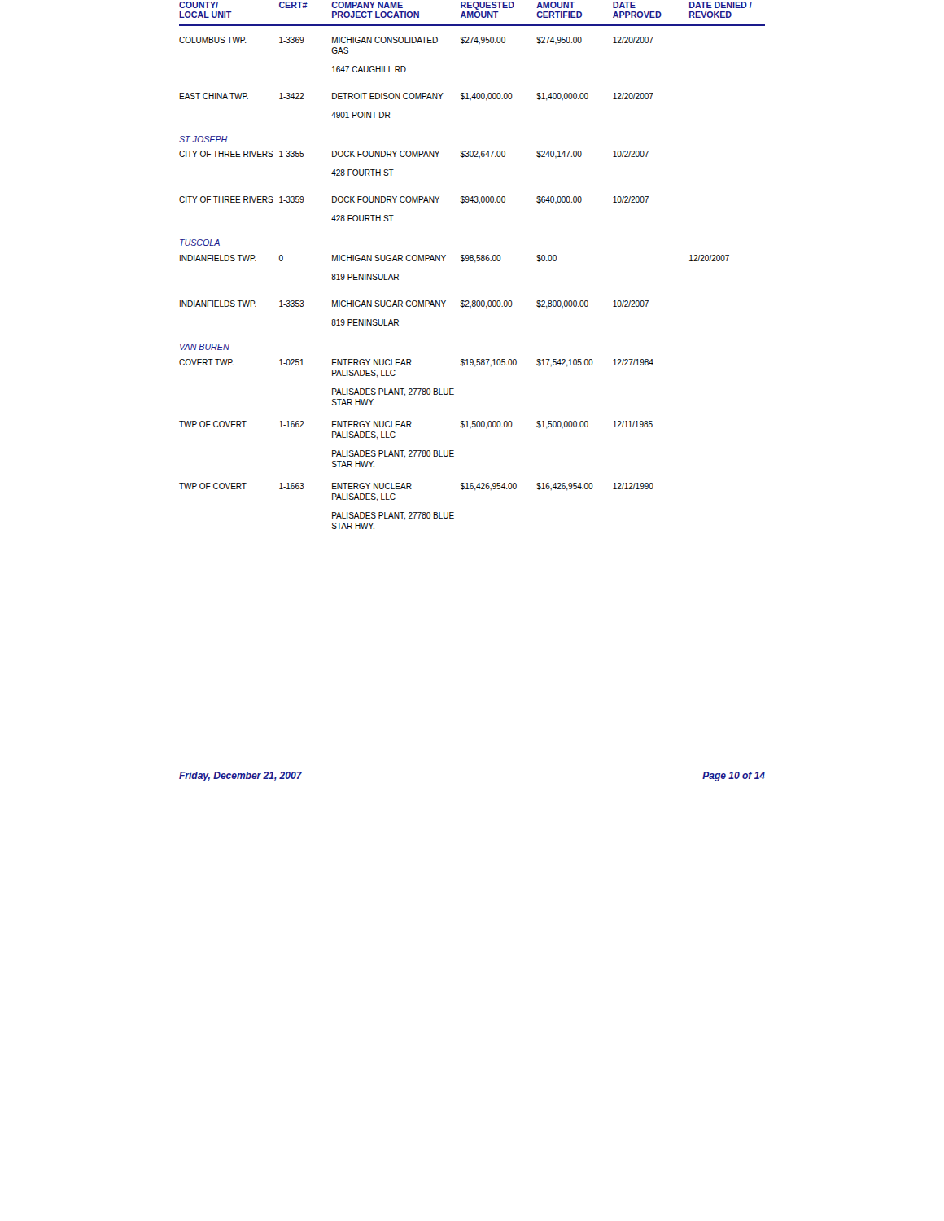| COUNTY/ LOCAL UNIT | CERT# | COMPANY NAME PROJECT LOCATION | REQUESTED AMOUNT | AMOUNT CERTIFIED | DATE APPROVED | DATE DENIED / REVOKED |
| --- | --- | --- | --- | --- | --- | --- |
| COLUMBUS TWP. | 1-3369 | MICHIGAN CONSOLIDATED GAS 1647 CAUGHILL RD | $274,950.00 | $274,950.00 | 12/20/2007 | |
| EAST CHINA TWP. | 1-3422 | DETROIT EDISON COMPANY 4901 POINT DR | $1,400,000.00 | $1,400,000.00 | 12/20/2007 | |
| ST JOSEPH |
| CITY OF THREE RIVERS | 1-3355 | DOCK FOUNDRY COMPANY 428 FOURTH ST | $302,647.00 | $240,147.00 | 10/2/2007 | |
| CITY OF THREE RIVERS | 1-3359 | DOCK FOUNDRY COMPANY 428 FOURTH ST | $943,000.00 | $640,000.00 | 10/2/2007 | |
| TUSCOLA |
| INDIANFIELDS TWP. | 0 | MICHIGAN SUGAR COMPANY 819 PENINSULAR | $98,586.00 | $0.00 | | 12/20/2007 |
| INDIANFIELDS TWP. | 1-3353 | MICHIGAN SUGAR COMPANY 819 PENINSULAR | $2,800,000.00 | $2,800,000.00 | 10/2/2007 | |
| VAN BUREN |
| COVERT TWP. | 1-0251 | ENTERGY NUCLEAR PALISADES, LLC PALISADES PLANT, 27780 BLUE STAR HWY. | $19,587,105.00 | $17,542,105.00 | 12/27/1984 | |
| TWP OF COVERT | 1-1662 | ENTERGY NUCLEAR PALISADES, LLC PALISADES PLANT, 27780 BLUE STAR HWY. | $1,500,000.00 | $1,500,000.00 | 12/11/1985 | |
| TWP OF COVERT | 1-1663 | ENTERGY NUCLEAR PALISADES, LLC PALISADES PLANT, 27780 BLUE STAR HWY. | $16,426,954.00 | $16,426,954.00 | 12/12/1990 | |
Friday, December 21, 2007 Page 10 of 14